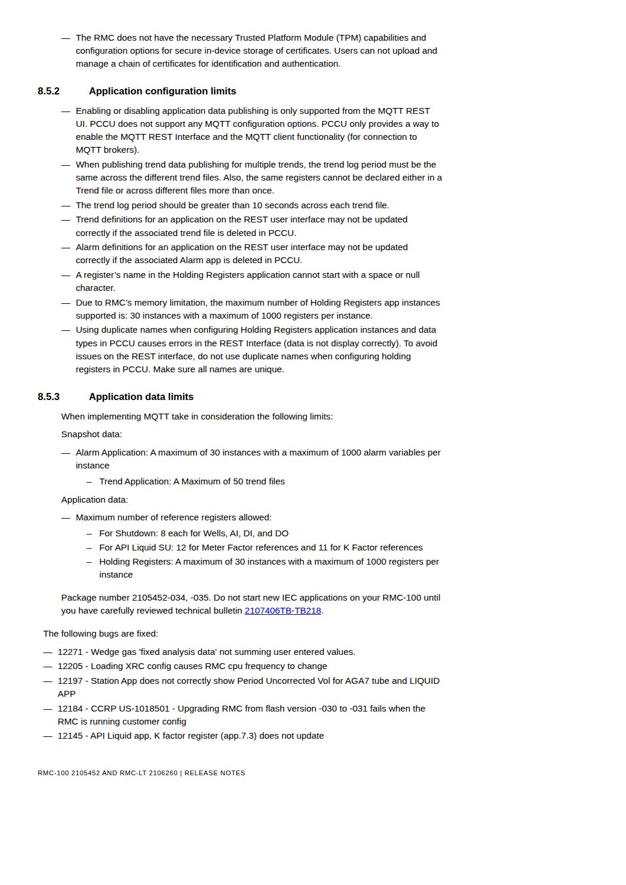The RMC does not have the necessary Trusted Platform Module (TPM) capabilities and configuration options for secure in-device storage of certificates. Users can not upload and manage a chain of certificates for identification and authentication.
8.5.2 Application configuration limits
Enabling or disabling application data publishing is only supported from the MQTT REST UI. PCCU does not support any MQTT configuration options. PCCU only provides a way to enable the MQTT REST Interface and the MQTT client functionality (for connection to MQTT brokers).
When publishing trend data publishing for multiple trends, the trend log period must be the same across the different trend files. Also, the same registers cannot be declared either in a Trend file or across different files more than once.
The trend log period should be greater than 10 seconds across each trend file.
Trend definitions for an application on the REST user interface may not be updated correctly if the associated trend file is deleted in PCCU.
Alarm definitions for an application on the REST user interface may not be updated correctly if the associated Alarm app is deleted in PCCU.
A register’s name in the Holding Registers application cannot start with a space or null character.
Due to RMC’s memory limitation, the maximum number of Holding Registers app instances supported is: 30 instances with a maximum of 1000 registers per instance.
Using duplicate names when configuring Holding Registers application instances and data types in PCCU causes errors in the REST Interface (data is not display correctly). To avoid issues on the REST interface, do not use duplicate names when configuring holding registers in PCCU. Make sure all names are unique.
8.5.3 Application data limits
When implementing MQTT take in consideration the following limits:
Snapshot data:
Alarm Application: A maximum of 30 instances with a maximum of 1000 alarm variables per instance
Trend Application: A Maximum of 50 trend files
Application data:
Maximum number of reference registers allowed:
For Shutdown: 8 each for Wells, AI, DI, and DO
For API Liquid SU: 12 for Meter Factor references and 11 for K Factor references
Holding Registers: A maximum of 30 instances with a maximum of 1000 registers per instance
Package number 2105452-034, -035. Do not start new IEC applications on your RMC-100 until you have carefully reviewed technical bulletin 2107406TB-TB218.
The following bugs are fixed:
12271 - Wedge gas 'fixed analysis data' not summing user entered values.
12205 - Loading XRC config causes RMC cpu frequency to change
12197 - Station App does not correctly show Period Uncorrected Vol for AGA7 tube and LIQUID APP
12184 - CCRP US-1018501 - Upgrading RMC from flash version -030 to -031 fails when the RMC is running customer config
12145 - API Liquid app, K factor register (app.7.3) does not update
RMC-100 2105452 AND RMC-LT 2106260 | RELEASE NOTES